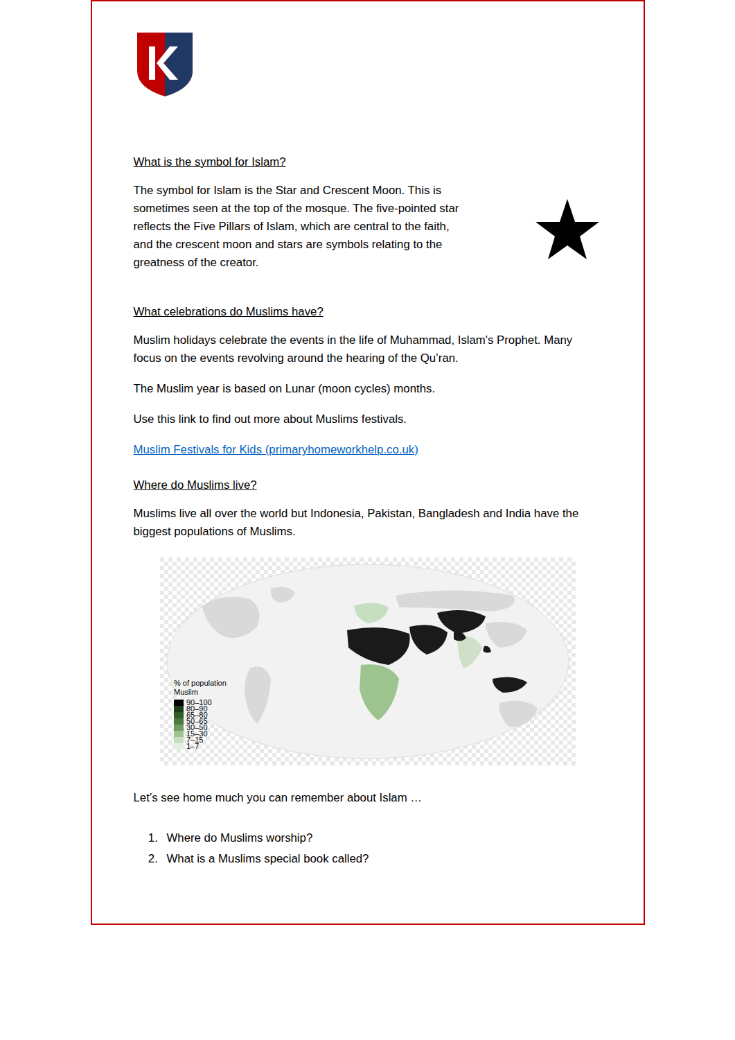What is the symbol for Islam?
The symbol for Islam is the Star and Crescent Moon. This is sometimes seen at the top of the mosque. The five-pointed star reflects the Five Pillars of Islam, which are central to the faith, and the crescent moon and stars are symbols relating to the greatness of the creator.
What celebrations do Muslims have?
Muslim holidays celebrate the events in the life of Muhammad, Islam's Prophet. Many focus on the events revolving around the hearing of the Qu’ran.
The Muslim year is based on Lunar (moon cycles) months.
Use this link to find out more about Muslims festivals.
Muslim Festivals for Kids (primaryhomeworkhelp.co.uk)
Where do Muslims live?
Muslims live all over the world but Indonesia, Pakistan, Bangladesh and India have the biggest populations of Muslims.
% of population Muslim 90–100 80–90 65–80 50–65 30–50 15–30 7–15 1–7
Let’s see home much you can remember about Islam …
Where do Muslims worship?
What is a Muslims special book called?